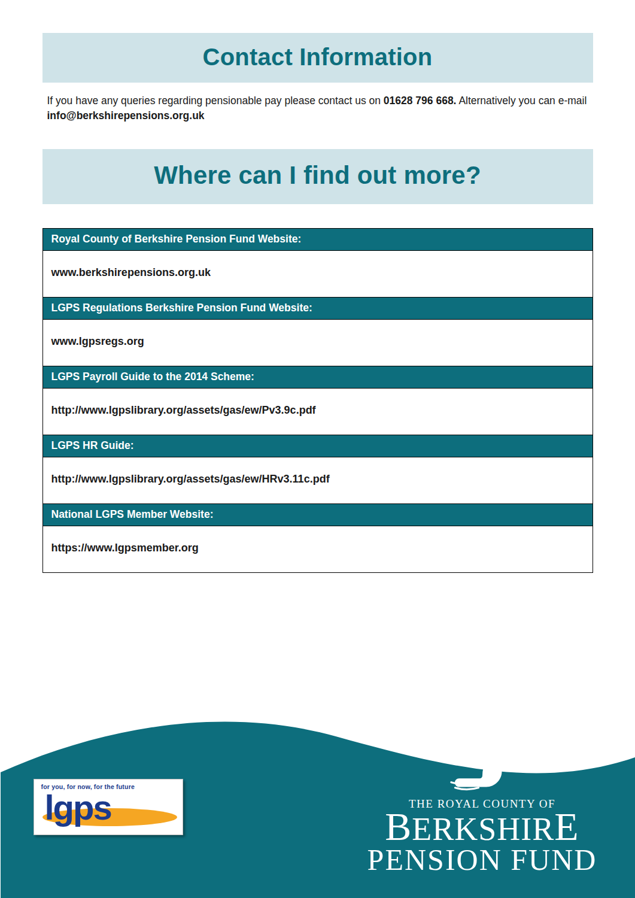Contact Information
If you have any queries regarding pensionable pay please contact us on 01628 796 668. Alternatively you can e-mail info@berkshirepensions.org.uk
Where can I find out more?
Royal County of Berkshire Pension Fund Website:
www.berkshirepensions.org.uk
LGPS Regulations Berkshire Pension Fund Website:
www.lgpsregs.org
LGPS Payroll Guide to the 2014 Scheme:
http://www.lgpslibrary.org/assets/gas/ew/Pv3.9c.pdf
LGPS HR Guide:
http://www.lgpslibrary.org/assets/gas/ew/HRv3.11c.pdf
National LGPS Member Website:
https://www.lgpsmember.org
for you, for now, for the future
lgps
THE ROYAL COUNTY OF
BERKSHIRE
PENSION FUND